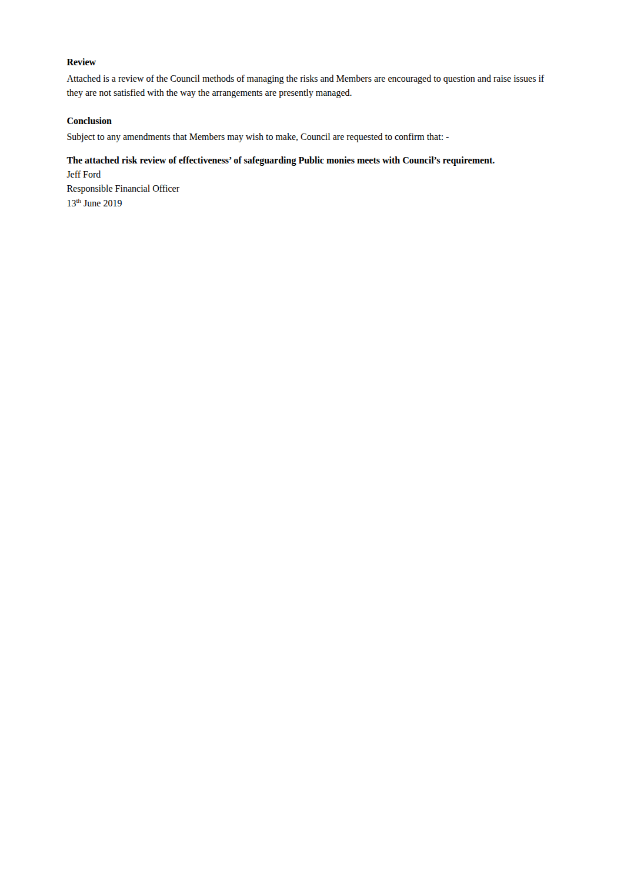Review
Attached is a review of the Council methods of managing the risks and Members are encouraged to question and raise issues if they are not satisfied with the way the arrangements are presently managed.
Conclusion
Subject to any amendments that Members may wish to make, Council are requested to confirm that: -
The attached risk review of effectiveness’ of safeguarding Public monies meets with Council’s requirement.
Jeff Ford
Responsible Financial Officer
13th June 2019